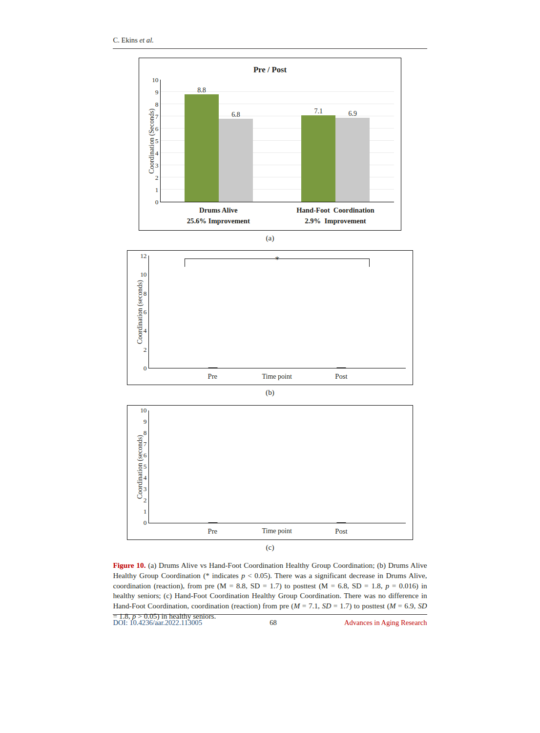C. Ekins et al.
Pre / Post
Coordination (Seconds)
10 9 8 7 6 5 4 3 2 1 0
8.8
6.8
7.1
6.9
Drums Alive 25.6% Improvement
Hand-Foot Coordination 2.9% Improvement
(a)
Coordination (seconds)
12 10 8 6 4 2 0
*
Pre
Time point
Post
(b)
Coordination (seconds)
10 9 8 7 6 5 4 3 2 1 0
Pre
Time point
Post
(c)
Figure 10. (a) Drums Alive vs Hand-Foot Coordination Healthy Group Coordination; (b) Drums Alive Healthy Group Coordination (* indicates p < 0.05). There was a significant decrease in Drums Alive, coordination (reaction), from pre (M = 8.8, SD = 1.7) to posttest (M = 6.8, SD = 1.8, p = 0.016) in healthy seniors; (c) Hand-Foot Coordination Healthy Group Coordination. There was no difference in Hand-Foot Coordination, coordination (reaction) from pre (M = 7.1, SD = 1.7) to posttest (M = 6.9, SD = 1.8, p > 0.05) in healthy seniors.
DOI: 10.4236/aar.2022.113005
68
Advances in Aging Research